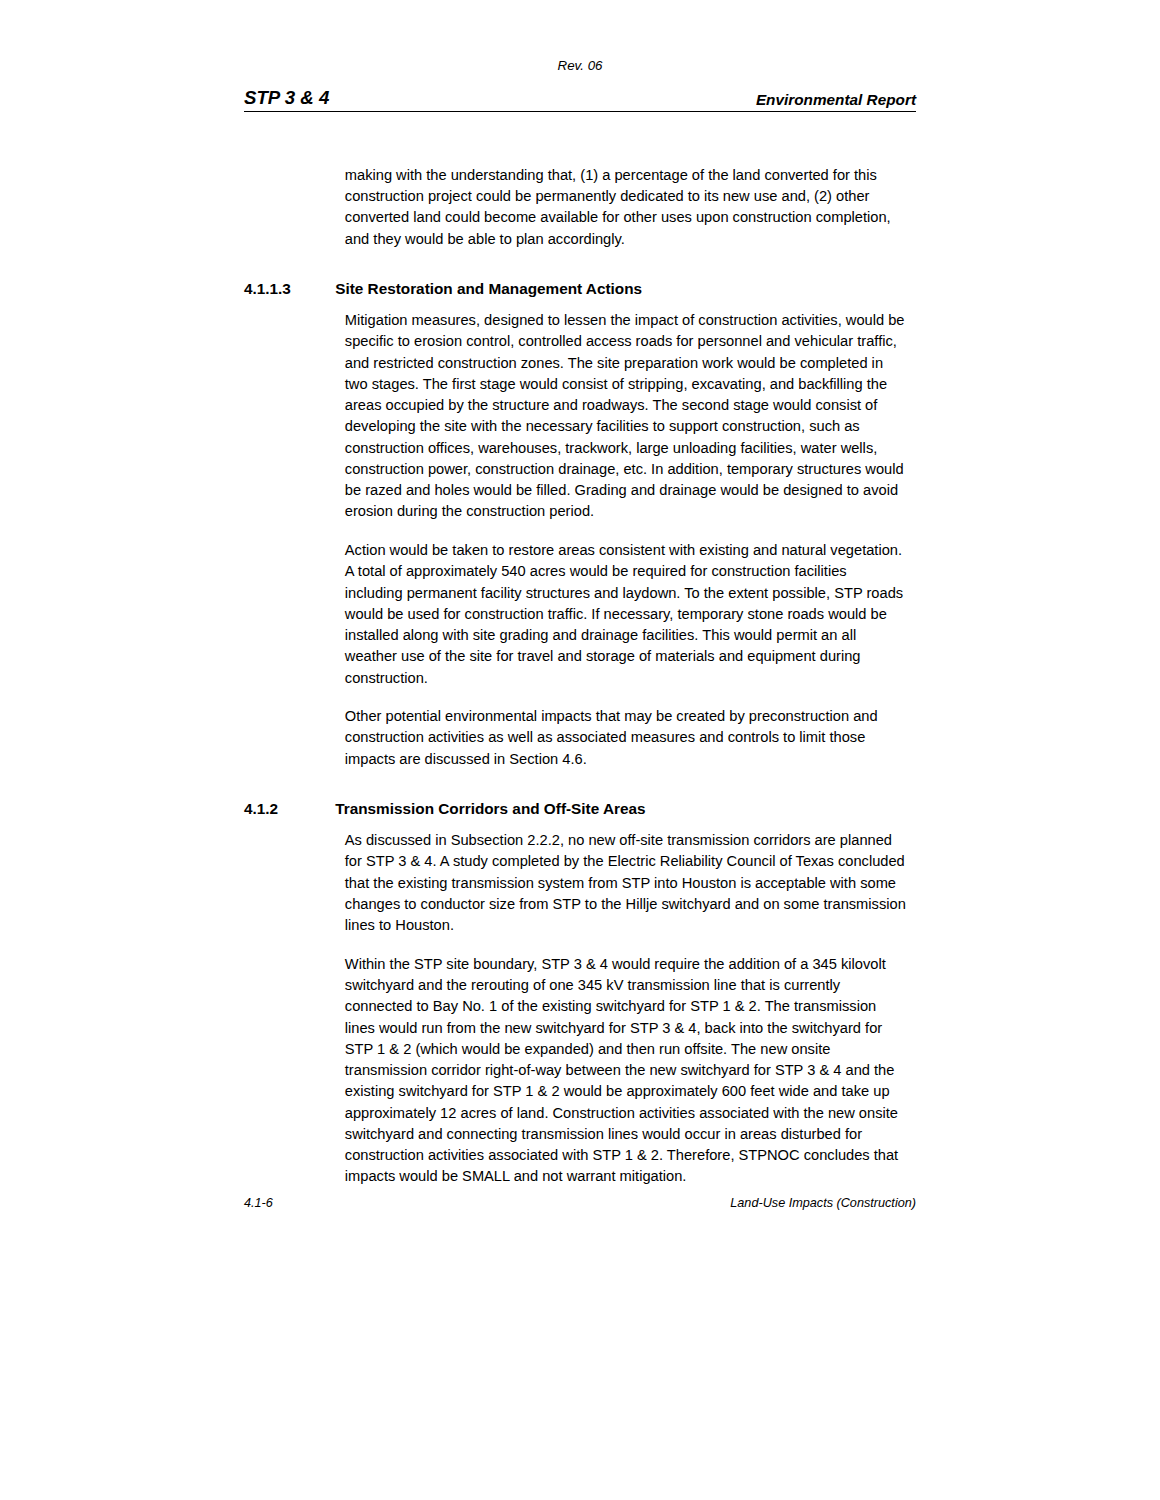Rev. 06
STP 3 & 4
Environmental Report
making with the understanding that, (1) a percentage of the land converted for this construction project could be permanently dedicated to its new use and, (2) other converted land could become available for other uses upon construction completion, and they would be able to plan accordingly.
4.1.1.3 Site Restoration and Management Actions
Mitigation measures, designed to lessen the impact of construction activities, would be specific to erosion control, controlled access roads for personnel and vehicular traffic, and restricted construction zones. The site preparation work would be completed in two stages. The first stage would consist of stripping, excavating, and backfilling the areas occupied by the structure and roadways. The second stage would consist of developing the site with the necessary facilities to support construction, such as construction offices, warehouses, trackwork, large unloading facilities, water wells, construction power, construction drainage, etc. In addition, temporary structures would be razed and holes would be filled. Grading and drainage would be designed to avoid erosion during the construction period.
Action would be taken to restore areas consistent with existing and natural vegetation. A total of approximately 540 acres would be required for construction facilities including permanent facility structures and laydown. To the extent possible, STP roads would be used for construction traffic. If necessary, temporary stone roads would be installed along with site grading and drainage facilities. This would permit an all weather use of the site for travel and storage of materials and equipment during construction.
Other potential environmental impacts that may be created by preconstruction and construction activities as well as associated measures and controls to limit those impacts are discussed in Section 4.6.
4.1.2 Transmission Corridors and Off-Site Areas
As discussed in Subsection 2.2.2, no new off-site transmission corridors are planned for STP 3 & 4. A study completed by the Electric Reliability Council of Texas concluded that the existing transmission system from STP into Houston is acceptable with some changes to conductor size from STP to the Hillje switchyard and on some transmission lines to Houston.
Within the STP site boundary, STP 3 & 4 would require the addition of a 345 kilovolt switchyard and the rerouting of one 345 kV transmission line that is currently connected to Bay No. 1 of the existing switchyard for STP 1 & 2. The transmission lines would run from the new switchyard for STP 3 & 4, back into the switchyard for STP 1 & 2 (which would be expanded) and then run offsite. The new onsite transmission corridor right-of-way between the new switchyard for STP 3 & 4 and the existing switchyard for STP 1 & 2 would be approximately 600 feet wide and take up approximately 12 acres of land. Construction activities associated with the new onsite switchyard and connecting transmission lines would occur in areas disturbed for construction activities associated with STP 1 & 2. Therefore, STPNOC concludes that impacts would be SMALL and not warrant mitigation.
4.1-6
Land-Use Impacts (Construction)